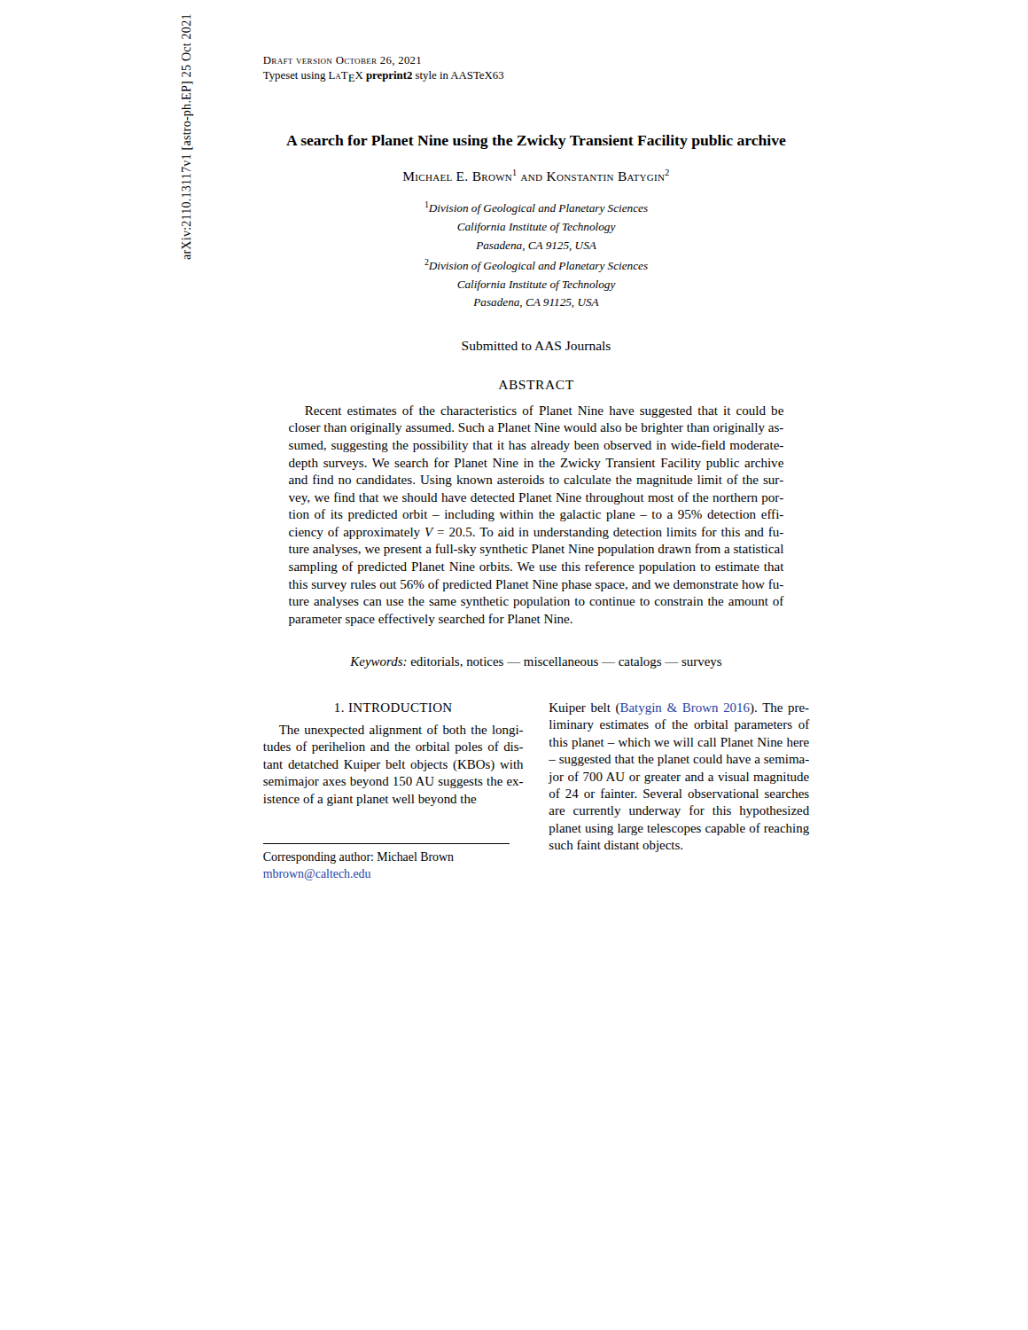arXiv:2110.13117v1 [astro-ph.EP] 25 Oct 2021
Draft version October 26, 2021
Typeset using La TEX preprint2 style in AASTeX63
A search for Planet Nine using the Zwicky Transient Facility public archive
Michael E. Brown1 and Konstantin Batygin2
1Division of Geological and Planetary Sciences
California Institute of Technology
Pasadena, CA 9125, USA
2Division of Geological and Planetary Sciences
California Institute of Technology
Pasadena, CA 91125, USA
Submitted to AAS Journals
ABSTRACT
Recent estimates of the characteristics of Planet Nine have suggested that it could be closer than originally assumed. Such a Planet Nine would also be brighter than originally assumed, suggesting the possibility that it has already been observed in wide-field moderate-depth surveys. We search for Planet Nine in the Zwicky Transient Facility public archive and find no candidates. Using known asteroids to calculate the magnitude limit of the survey, we find that we should have detected Planet Nine throughout most of the northern portion of its predicted orbit – including within the galactic plane – to a 95% detection efficiency of approximately V = 20.5. To aid in understanding detection limits for this and future analyses, we present a full-sky synthetic Planet Nine population drawn from a statistical sampling of predicted Planet Nine orbits. We use this reference population to estimate that this survey rules out 56% of predicted Planet Nine phase space, and we demonstrate how future analyses can use the same synthetic population to continue to constrain the amount of parameter space effectively searched for Planet Nine.
Keywords: editorials, notices — miscellaneous — catalogs — surveys
1. INTRODUCTION
The unexpected alignment of both the longitudes of perihelion and the orbital poles of distant detatched Kuiper belt objects (KBOs) with semimajor axes beyond 150 AU suggests the existence of a giant planet well beyond the
Corresponding author: Michael Brown
mbrown@caltech.edu
Kuiper belt (Batygin & Brown 2016). The preliminary estimates of the orbital parameters of this planet – which we will call Planet Nine here – suggested that the planet could have a semimajor of 700 AU or greater and a visual magnitude of 24 or fainter. Several observational searches are currently underway for this hypothesized planet using large telescopes capable of reaching such faint distant objects.